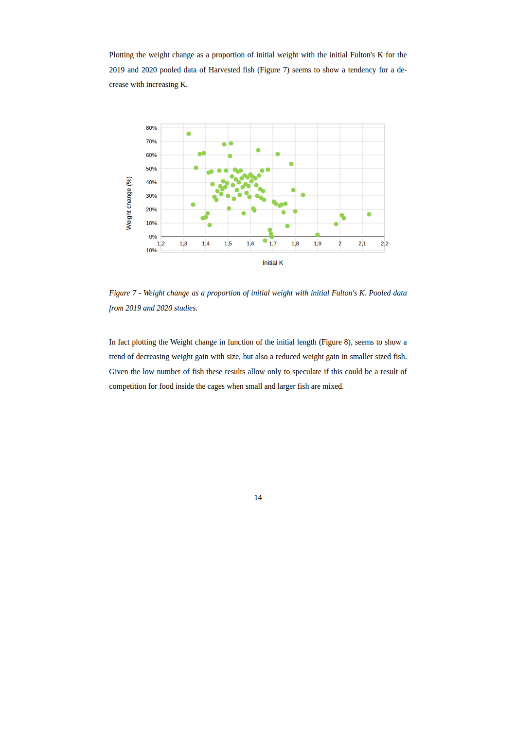Plotting the weight change as a proportion of initial weight with the initial Fulton's K for the 2019 and 2020 pooled data of Harvested fish (Figure 7) seems to show a tendency for a decrease with increasing K.
Weight change (%) 80% 70% 60% 50% 40% 30% 20% 10% 0% -10% 1,2 1,3 1,4 1,5 1,6 1,7 1,8 1,9 2 2,1 2,2 Initial K
Figure 7 - Weight change as a proportion of initial weight with initial Fulton's K. Pooled data from 2019 and 2020 studies.
In fact plotting the Weight change in function of the initial length (Figure 8), seems to show a trend of decreasing weight gain with size, but also a reduced weight gain in smaller sized fish. Given the low number of fish these results allow only to speculate if this could be a result of competition for food inside the cages when small and larger fish are mixed.
14